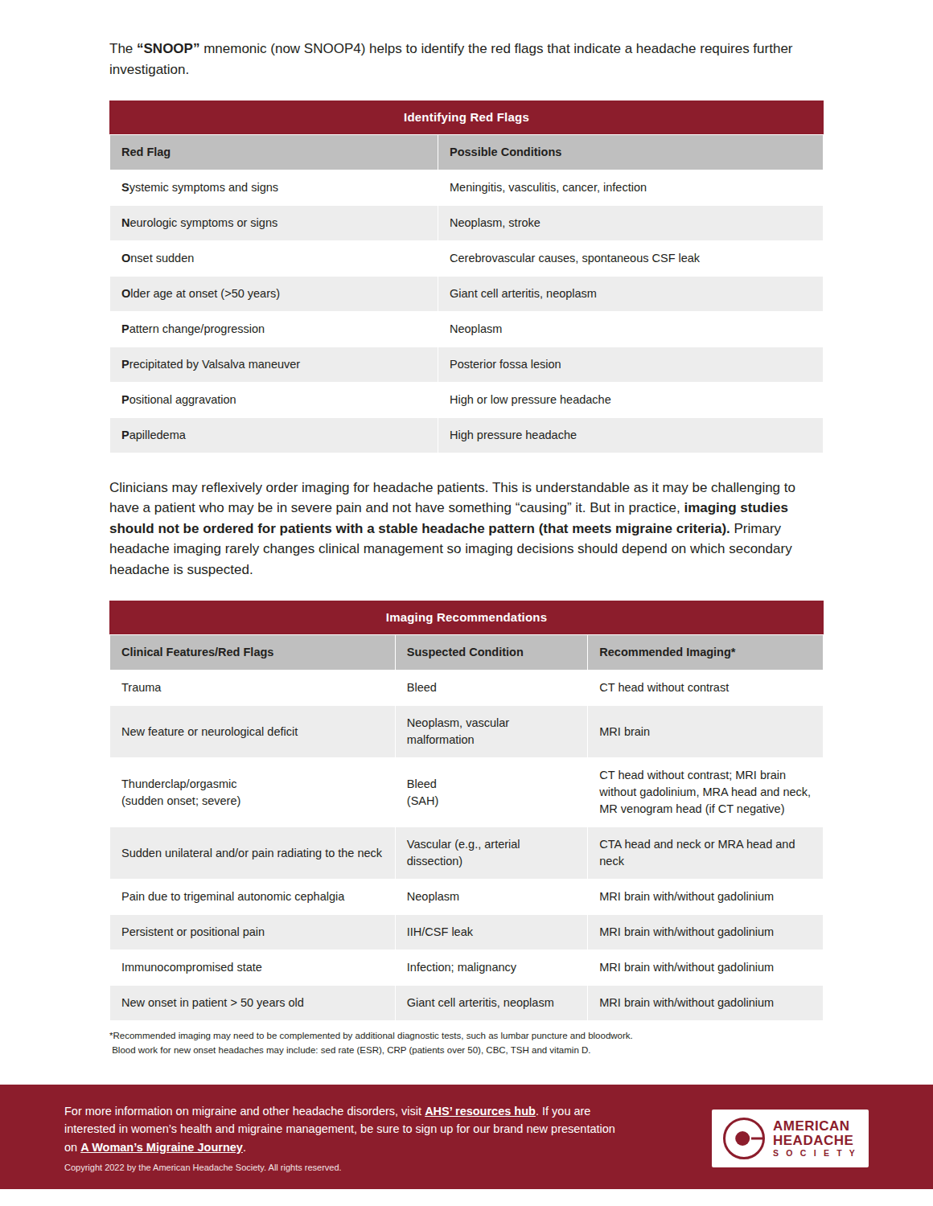The “SNOOP” mnemonic (now SNOOP4) helps to identify the red flags that indicate a headache requires further investigation.
Identifying Red Flags
| Red Flag | Possible Conditions |
| --- | --- |
| S ystemic symptoms and signs | Meningitis, vasculitis, cancer, infection |
| N eurologic symptoms or signs | Neoplasm, stroke |
| O nset sudden | Cerebrovascular causes, spontaneous CSF leak |
| O lder age at onset (>50 years) | Giant cell arteritis, neoplasm |
| P attern change/progression | Neoplasm |
| P recipitated by Valsalva maneuver | Posterior fossa lesion |
| P ositional aggravation | High or low pressure headache |
| P apilledema | High pressure headache |
Clinicians may reflexively order imaging for headache patients. This is understandable as it may be challenging to have a patient who may be in severe pain and not have something “causing” it. But in practice, imaging studies should not be ordered for patients with a stable headache pattern (that meets migraine criteria). Primary headache imaging rarely changes clinical management so imaging decisions should depend on which secondary headache is suspected.
Imaging Recommendations
| Clinical Features/Red Flags | Suspected Condition | Recommended Imaging* |
| --- | --- | --- |
| Trauma | Bleed | CT head without contrast |
| New feature or neurological deficit | Neoplasm, vascular malformation | MRI brain |
| Thunderclap/orgasmic (sudden onset; severe) | Bleed (SAH) | CT head without contrast; MRI brain without gadolinium, MRA head and neck, MR venogram head (if CT negative) |
| Sudden unilateral and/or pain radiating to the neck | Vascular (e.g., arterial dissection) | CTA head and neck or MRA head and neck |
| Pain due to trigeminal autonomic cephalgia | Neoplasm | MRI brain with/without gadolinium |
| Persistent or positional pain | IIH/CSF leak | MRI brain with/without gadolinium |
| Immunocompromised state | Infection; malignancy | MRI brain with/without gadolinium |
| New onset in patient > 50 years old | Giant cell arteritis, neoplasm | MRI brain with/without gadolinium |
*Recommended imaging may need to be complemented by additional diagnostic tests, such as lumbar puncture and bloodwork.
Blood work for new onset headaches may include: sed rate (ESR), CRP (patients over 50), CBC, TSH and vitamin D.
For more information on migraine and other headache disorders, visit AHS’ resources hub. If you are interested in women’s health and migraine management, be sure to sign up for our brand new presentation on A Woman’s Migraine Journey.
Copyright 2022 by the American Headache Society. All rights reserved.
AMERICAN
HEADACHE S O C I E T Y